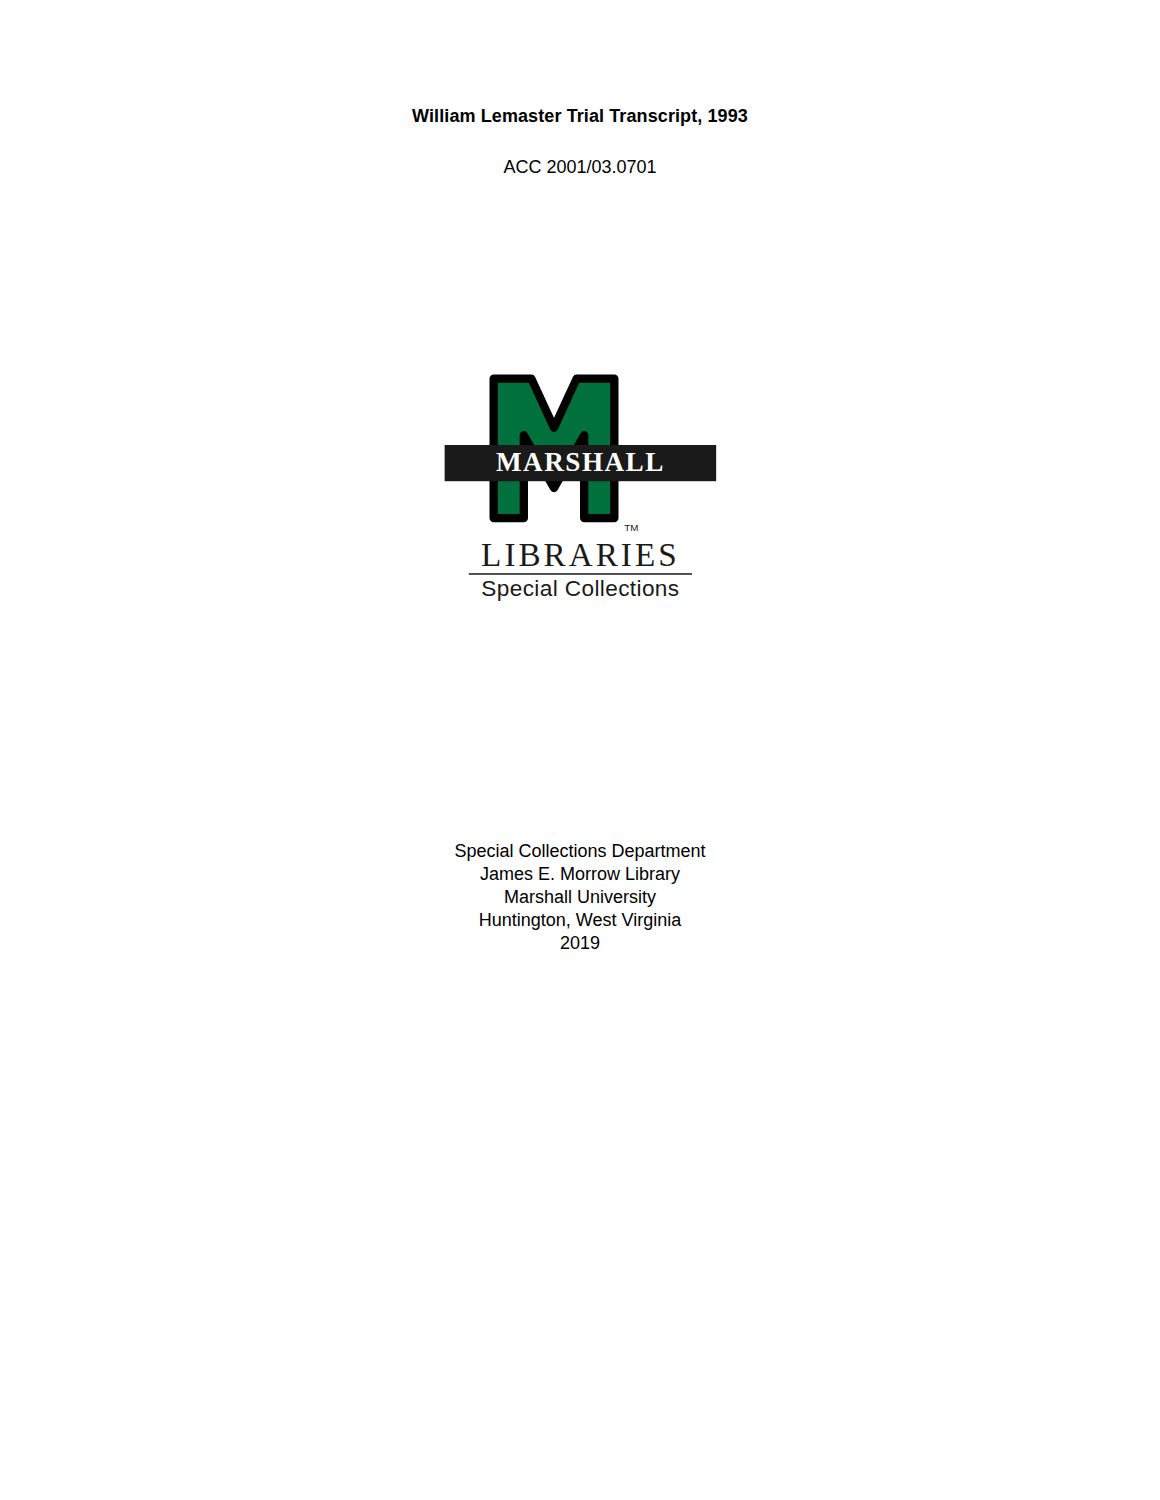William Lemaster Trial Transcript, 1993
ACC 2001/03.0701
MARSHALL TM LIBRARIES Special Collections
Special Collections Department
James E. Morrow Library
Marshall University
Huntington, West Virginia
2019